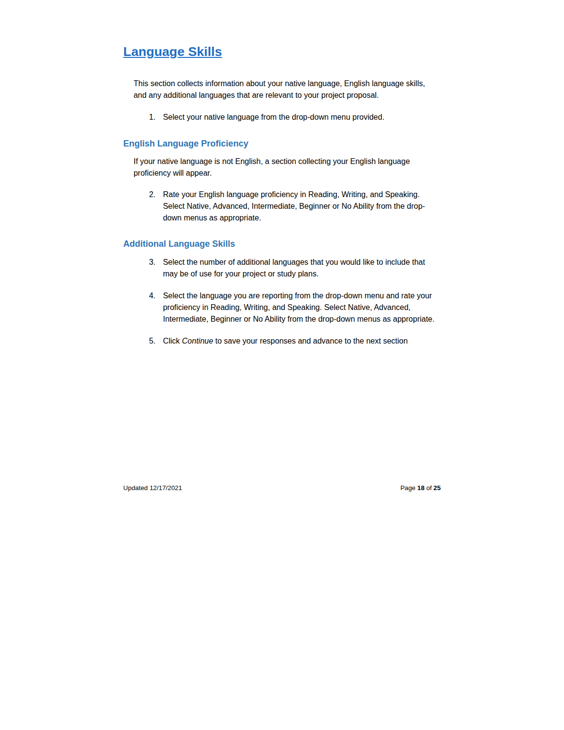Language Skills
This section collects information about your native language, English language skills, and any additional languages that are relevant to your project proposal.
Select your native language from the drop-down menu provided.
English Language Proficiency
If your native language is not English, a section collecting your English language proficiency will appear.
Rate your English language proficiency in Reading, Writing, and Speaking. Select Native, Advanced, Intermediate, Beginner or No Ability from the drop-down menus as appropriate.
Additional Language Skills
Select the number of additional languages that you would like to include that may be of use for your project or study plans.
Select the language you are reporting from the drop-down menu and rate your proficiency in Reading, Writing, and Speaking. Select Native, Advanced, Intermediate, Beginner or No Ability from the drop-down menus as appropriate.
Click Continue to save your responses and advance to the next section
Updated 12/17/2021 Page 18 of 25